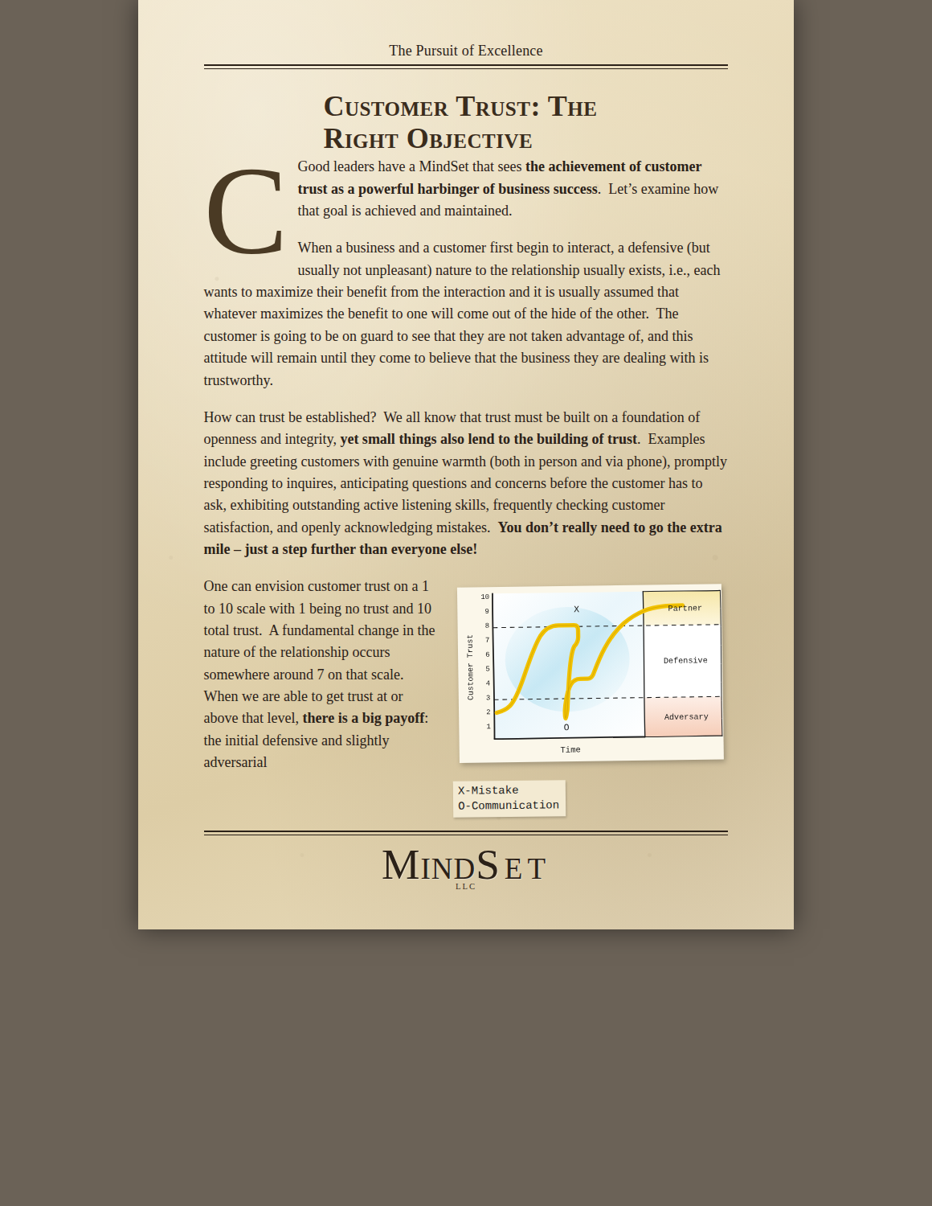The Pursuit of Excellence
Customer Trust: The
Right Objective
CGood leaders have a MindSet that sees the achievement of customer trust as a powerful harbinger of business success. Let’s examine how that goal is achieved and maintained.
When a business and a customer first begin to interact, a defensive (but usually not unpleasant) nature to the relationship usually exists, i.e., each wants to maximize their benefit from the interaction and it is usually assumed that whatever maximizes the benefit to one will come out of the hide of the other. The customer is going to be on guard to see that they are not taken advantage of, and this attitude will remain until they come to believe that the business they are dealing with is trustworthy.
How can trust be established? We all know that trust must be built on a foundation of openness and integrity, yet small things also lend to the building of trust. Examples include greeting customers with genuine warmth (both in person and via phone), promptly responding to inquires, anticipating questions and concerns before the customer has to ask, exhibiting outstanding active listening skills, frequently checking customer satisfaction, and openly acknowledging mistakes. You don’t really need to go the extra mile – just a step further than everyone else!
One can envision customer trust on a 1 to 10 scale with 1 being no trust and 10 total trust. A fundamental change in the nature of the relationship occurs somewhere around 7 on that scale. When we are able to get trust at or above that level, there is a big payoff: the initial defensive and slightly adversarial
10 9 8 7 6 5 4 3 2 1 Customer Trust Time X O Partner Defensive Adversary
X‑Mistake
O‑Communication
Mind Set
llc